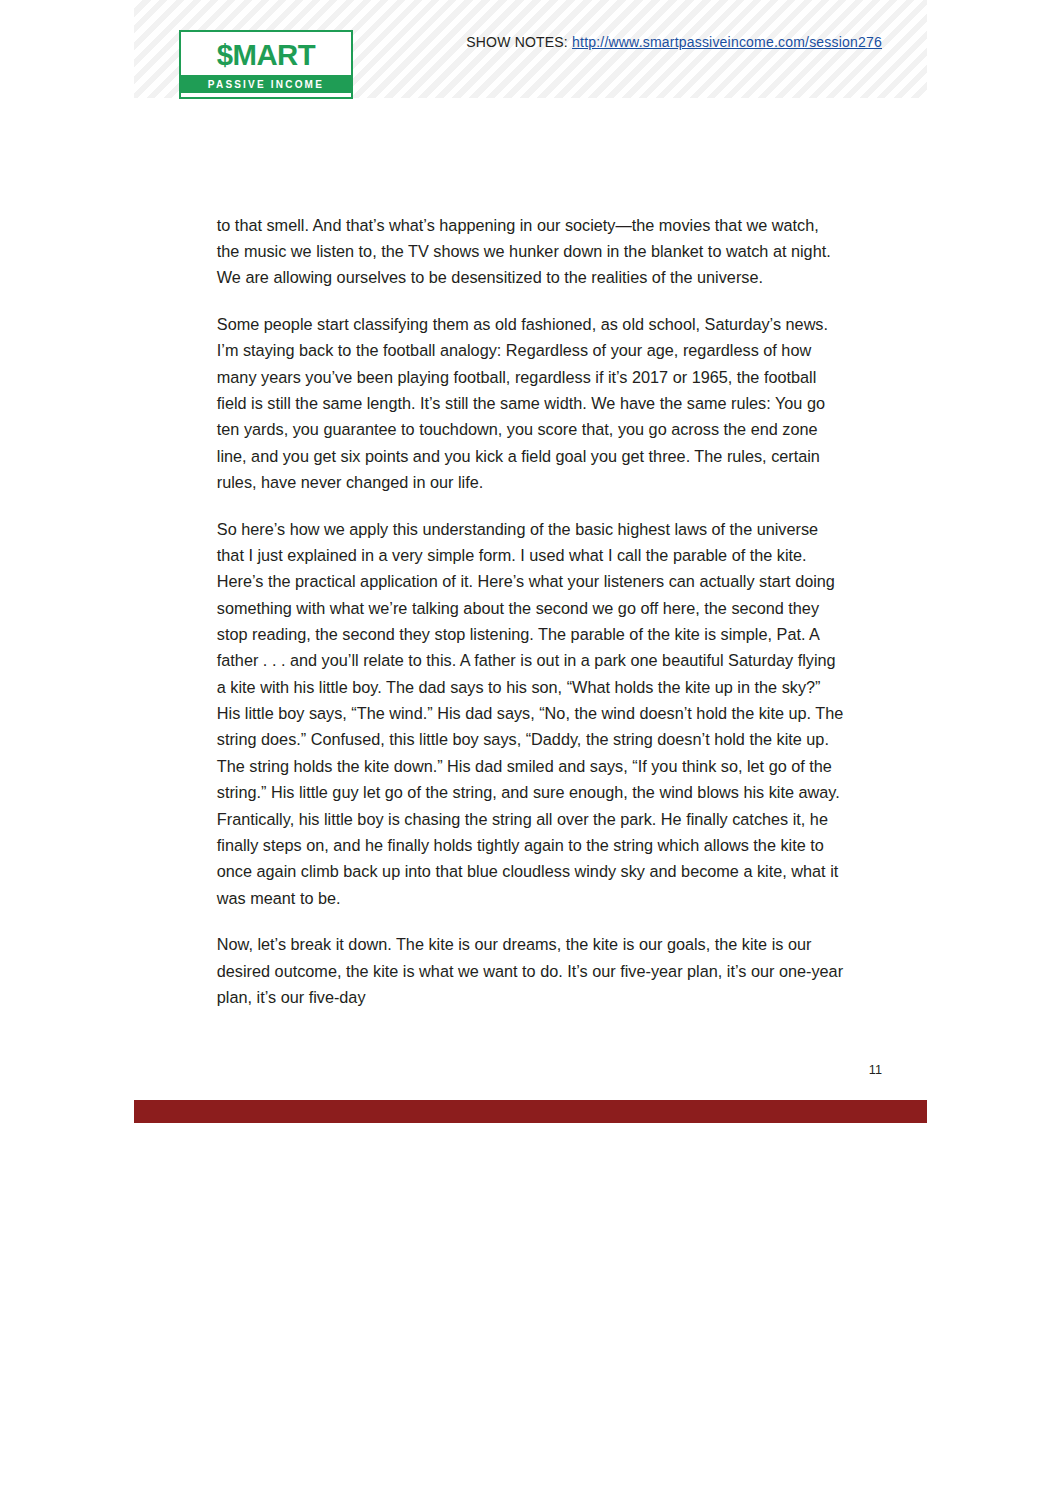$MART
PASSIVE INCOME
SHOW NOTES: http://www.smartpassiveincome.com/session276
to that smell. And that’s what’s happening in our society—the movies that we watch, the music we listen to, the TV shows we hunker down in the blanket to watch at night. We are allowing ourselves to be desensitized to the realities of the universe.
Some people start classifying them as old fashioned, as old school, Saturday’s news. I’m staying back to the football analogy: Regardless of your age, regardless of how many years you’ve been playing football, regardless if it’s 2017 or 1965, the football field is still the same length. It’s still the same width. We have the same rules: You go ten yards, you guarantee to touchdown, you score that, you go across the end zone line, and you get six points and you kick a field goal you get three. The rules, certain rules, have never changed in our life.
So here’s how we apply this understanding of the basic highest laws of the universe that I just explained in a very simple form. I used what I call the parable of the kite. Here’s the practical application of it. Here’s what your listeners can actually start doing something with what we’re talking about the second we go off here, the second they stop reading, the second they stop listening. The parable of the kite is simple, Pat. A father . . . and you’ll relate to this. A father is out in a park one beautiful Saturday flying a kite with his little boy. The dad says to his son, “What holds the kite up in the sky?” His little boy says, “The wind.” His dad says, “No, the wind doesn’t hold the kite up. The string does.” Confused, this little boy says, “Daddy, the string doesn’t hold the kite up. The string holds the kite down.” His dad smiled and says, “If you think so, let go of the string.” His little guy let go of the string, and sure enough, the wind blows his kite away. Frantically, his little boy is chasing the string all over the park. He finally catches it, he finally steps on, and he finally holds tightly again to the string which allows the kite to once again climb back up into that blue cloudless windy sky and become a kite, what it was meant to be.
Now, let’s break it down. The kite is our dreams, the kite is our goals, the kite is our desired outcome, the kite is what we want to do. It’s our five-year plan, it’s our one-year plan, it’s our five-day
11